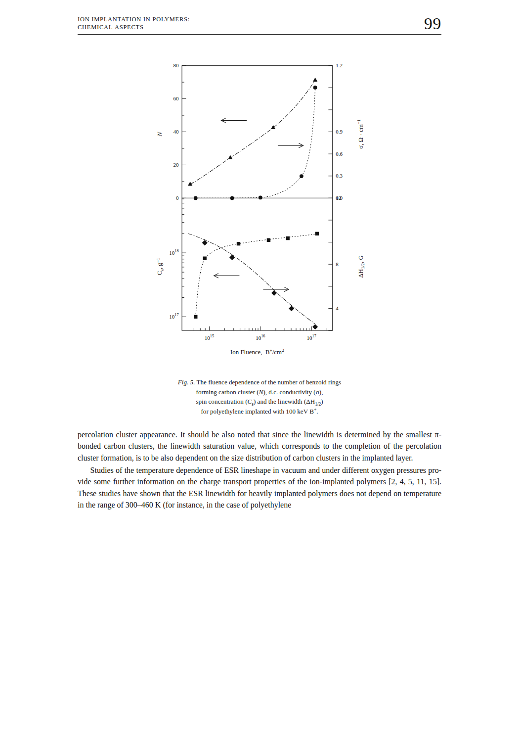Ion implantation in polymers:
Chemical aspects
99
Fluence dependence of N, conductivity, spin concentration and linewidth Two stacked panels sharing a logarithmic ion-fluence axis. Upper panel: N (left axis, 0 to 80) rising with fluence, and d.c. conductivity sigma (right axis, 0.0 to 1.2) rising steeply above 10^16. Lower panel: spin concentration Cs (left logarithmic axis, 10^17 to above 10^18) increasing and saturating, and linewidth delta H one half (right axis, 0 to 12 gauss) decreasing with fluence. 0 20 40 60 80 0.0 0.3 0.6 0.9 1.2 N σ, Ω · cm−1 1017 1018 4 8 12 Cs, g−1 ΔH1/2, G 1015 1016 1017 Ion Fluence, B+/cm2
Fig. 5. The fluence dependence of the number of benzoid rings
forming carbon cluster (N), d.c. conductivity (σ),
spin concentration (Cs) and the linewidth (ΔH1/2)
for polyethylene implanted with 100 keV B+.
percolation cluster appearance. It should be also noted that since the linewidth is determined by the smallest π-bonded carbon clusters, the linewidth saturation value, which corresponds to the completion of the percolation cluster formation, is to be also dependent on the size distribution of carbon clusters in the implanted layer.
Studies of the temperature dependence of ESR lineshape in vacuum and under different oxygen pressures provide some further information on the charge transport properties of the ion-implanted polymers [2, 4, 5, 11, 15]. These studies have shown that the ESR linewidth for heavily implanted polymers does not depend on temperature in the range of 300–460 K (for instance, in the case of polyethylene